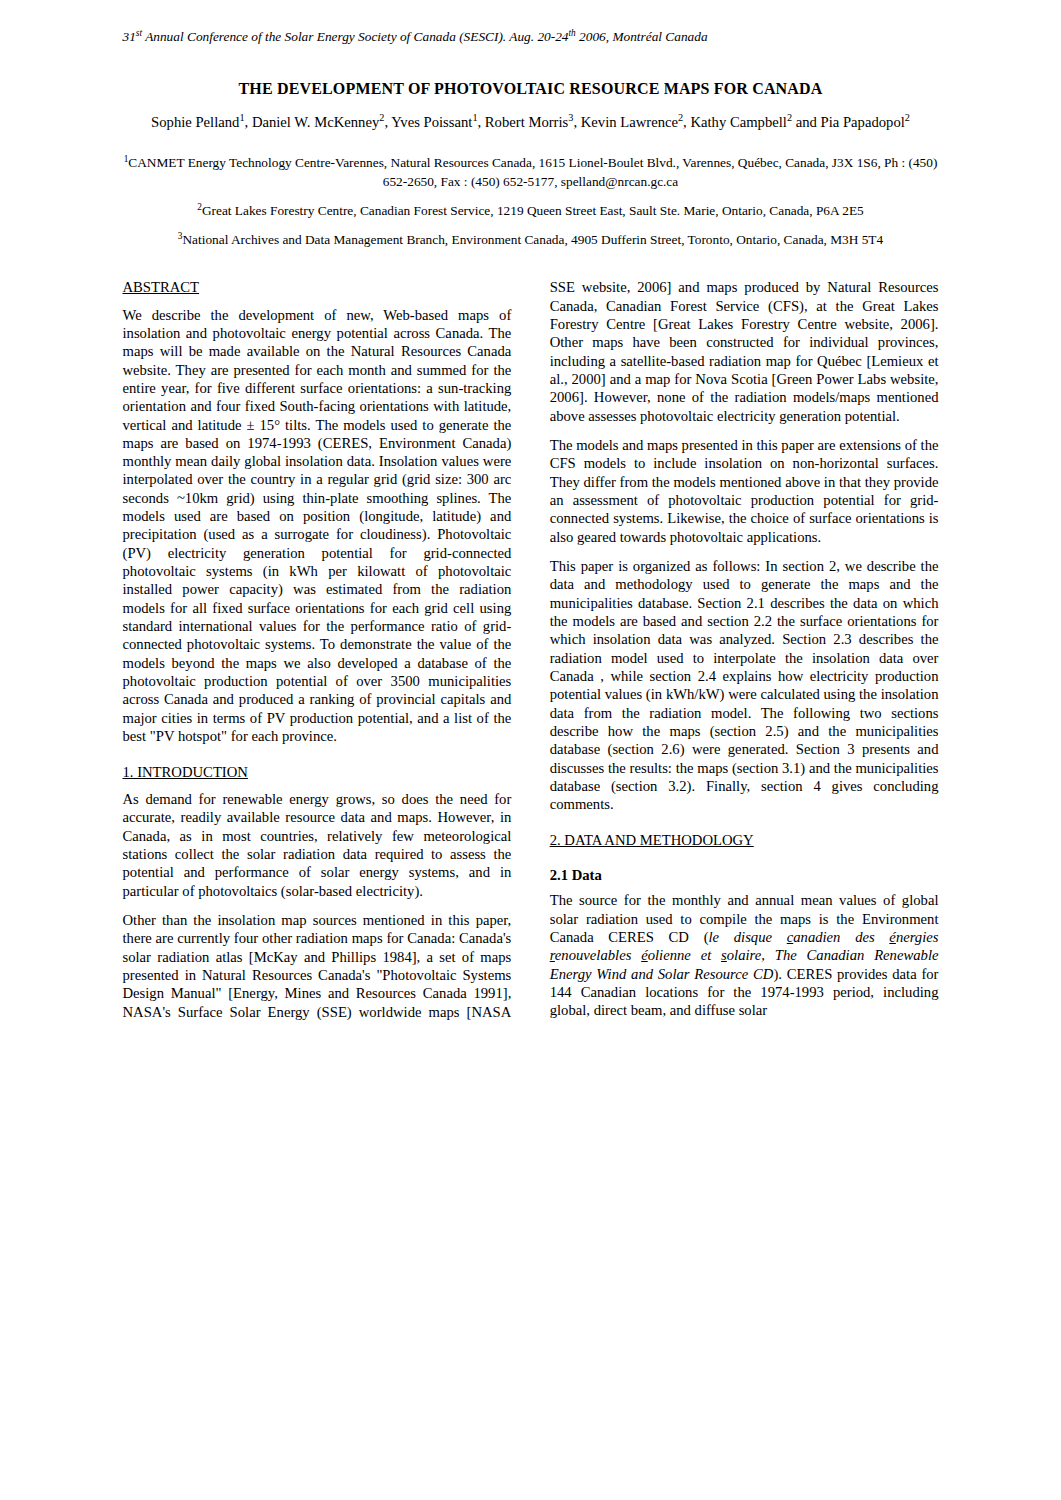31st Annual Conference of the Solar Energy Society of Canada (SESCI). Aug. 20-24th 2006, Montréal Canada
THE DEVELOPMENT OF PHOTOVOLTAIC RESOURCE MAPS FOR CANADA
Sophie Pelland1, Daniel W. McKenney2, Yves Poissant1, Robert Morris3, Kevin Lawrence2, Kathy Campbell2 and Pia Papadopol2
1CANMET Energy Technology Centre-Varennes, Natural Resources Canada, 1615 Lionel-Boulet Blvd., Varennes, Québec, Canada, J3X 1S6, Ph : (450) 652-2650, Fax : (450) 652-5177, spelland@nrcan.gc.ca
2Great Lakes Forestry Centre, Canadian Forest Service, 1219 Queen Street East, Sault Ste. Marie, Ontario, Canada, P6A 2E5
3National Archives and Data Management Branch, Environment Canada, 4905 Dufferin Street, Toronto, Ontario, Canada, M3H 5T4
ABSTRACT
We describe the development of new, Web-based maps of insolation and photovoltaic energy potential across Canada. The maps will be made available on the Natural Resources Canada website. They are presented for each month and summed for the entire year, for five different surface orientations: a sun-tracking orientation and four fixed South-facing orientations with latitude, vertical and latitude ± 15° tilts. The models used to generate the maps are based on 1974-1993 (CERES, Environment Canada) monthly mean daily global insolation data. Insolation values were interpolated over the country in a regular grid (grid size: 300 arc seconds ~10km grid) using thin-plate smoothing splines. The models used are based on position (longitude, latitude) and precipitation (used as a surrogate for cloudiness). Photovoltaic (PV) electricity generation potential for grid-connected photovoltaic systems (in kWh per kilowatt of photovoltaic installed power capacity) was estimated from the radiation models for all fixed surface orientations for each grid cell using standard international values for the performance ratio of grid-connected photovoltaic systems. To demonstrate the value of the models beyond the maps we also developed a database of the photovoltaic production potential of over 3500 municipalities across Canada and produced a ranking of provincial capitals and major cities in terms of PV production potential, and a list of the best "PV hotspot" for each province.
1. INTRODUCTION
As demand for renewable energy grows, so does the need for accurate, readily available resource data and maps. However, in Canada, as in most countries, relatively few meteorological stations collect the solar radiation data required to assess the potential and performance of solar energy systems, and in particular of photovoltaics (solar-based electricity).
Other than the insolation map sources mentioned in this paper, there are currently four other radiation maps for Canada: Canada's solar radiation atlas [McKay and Phillips 1984], a set of maps presented in Natural Resources Canada's "Photovoltaic Systems Design Manual" [Energy, Mines and Resources Canada 1991], NASA's Surface Solar Energy (SSE) worldwide maps [NASA SSE website, 2006] and maps produced by Natural Resources Canada, Canadian Forest Service (CFS), at the Great Lakes Forestry Centre [Great Lakes Forestry Centre website, 2006]. Other maps have been constructed for individual provinces, including a satellite-based radiation map for Québec [Lemieux et al., 2000] and a map for Nova Scotia [Green Power Labs website, 2006]. However, none of the radiation models/maps mentioned above assesses photovoltaic electricity generation potential.
The models and maps presented in this paper are extensions of the CFS models to include insolation on non-horizontal surfaces. They differ from the models mentioned above in that they provide an assessment of photovoltaic production potential for grid-connected systems. Likewise, the choice of surface orientations is also geared towards photovoltaic applications.
This paper is organized as follows: In section 2, we describe the data and methodology used to generate the maps and the municipalities database. Section 2.1 describes the data on which the models are based and section 2.2 the surface orientations for which insolation data was analyzed. Section 2.3 describes the radiation model used to interpolate the insolation data over Canada , while section 2.4 explains how electricity production potential values (in kWh/kW) were calculated using the insolation data from the radiation model. The following two sections describe how the maps (section 2.5) and the municipalities database (section 2.6) were generated. Section 3 presents and discusses the results: the maps (section 3.1) and the municipalities database (section 3.2). Finally, section 4 gives concluding comments.
2. DATA AND METHODOLOGY
2.1 Data
The source for the monthly and annual mean values of global solar radiation used to compile the maps is the Environment Canada CERES CD (le disque canadien des énergies renouvelables éolienne et solaire, The Canadian Renewable Energy Wind and Solar Resource CD). CERES provides data for 144 Canadian locations for the 1974-1993 period, including global, direct beam, and diffuse solar